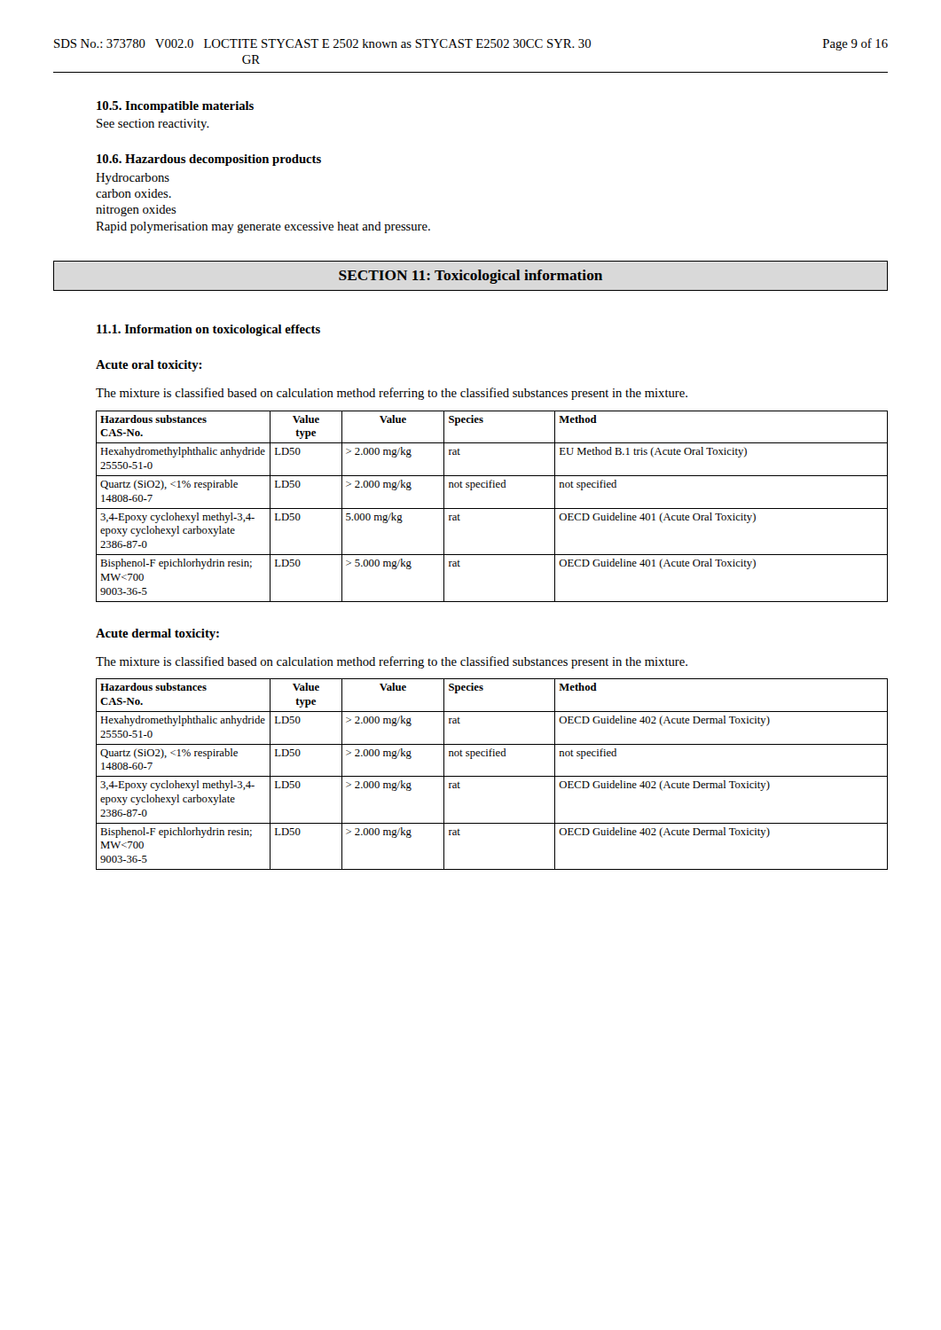SDS No.: 373780 V002.0 LOCTITE STYCAST E 2502 known as STYCAST E2502 30CC SYR. 30
GR
Page 9 of 16
10.5. Incompatible materials
See section reactivity.
10.6. Hazardous decomposition products
Hydrocarbons
carbon oxides.
nitrogen oxides
Rapid polymerisation may generate excessive heat and pressure.
SECTION 11: Toxicological information
11.1. Information on toxicological effects
Acute oral toxicity:
The mixture is classified based on calculation method referring to the classified substances present in the mixture.
| Hazardous substances CAS-No. | Value type | Value | Species | Method |
| --- | --- | --- | --- | --- |
| Hexahydromethylphthalic anhydride 25550-51-0 | LD50 | > 2.000 mg/kg | rat | EU Method B.1 tris (Acute Oral Toxicity) |
| Quartz (SiO2), <1% respirable 14808-60-7 | LD50 | > 2.000 mg/kg | not specified | not specified |
| 3,4-Epoxy cyclohexyl methyl-3,4-epoxy cyclohexyl carboxylate 2386-87-0 | LD50 | 5.000 mg/kg | rat | OECD Guideline 401 (Acute Oral Toxicity) |
| Bisphenol-F epichlorhydrin resin; MW<700 9003-36-5 | LD50 | > 5.000 mg/kg | rat | OECD Guideline 401 (Acute Oral Toxicity) |
Acute dermal toxicity:
The mixture is classified based on calculation method referring to the classified substances present in the mixture.
| Hazardous substances CAS-No. | Value type | Value | Species | Method |
| --- | --- | --- | --- | --- |
| Hexahydromethylphthalic anhydride 25550-51-0 | LD50 | > 2.000 mg/kg | rat | OECD Guideline 402 (Acute Dermal Toxicity) |
| Quartz (SiO2), <1% respirable 14808-60-7 | LD50 | > 2.000 mg/kg | not specified | not specified |
| 3,4-Epoxy cyclohexyl methyl-3,4-epoxy cyclohexyl carboxylate 2386-87-0 | LD50 | > 2.000 mg/kg | rat | OECD Guideline 402 (Acute Dermal Toxicity) |
| Bisphenol-F epichlorhydrin resin; MW<700 9003-36-5 | LD50 | > 2.000 mg/kg | rat | OECD Guideline 402 (Acute Dermal Toxicity) |